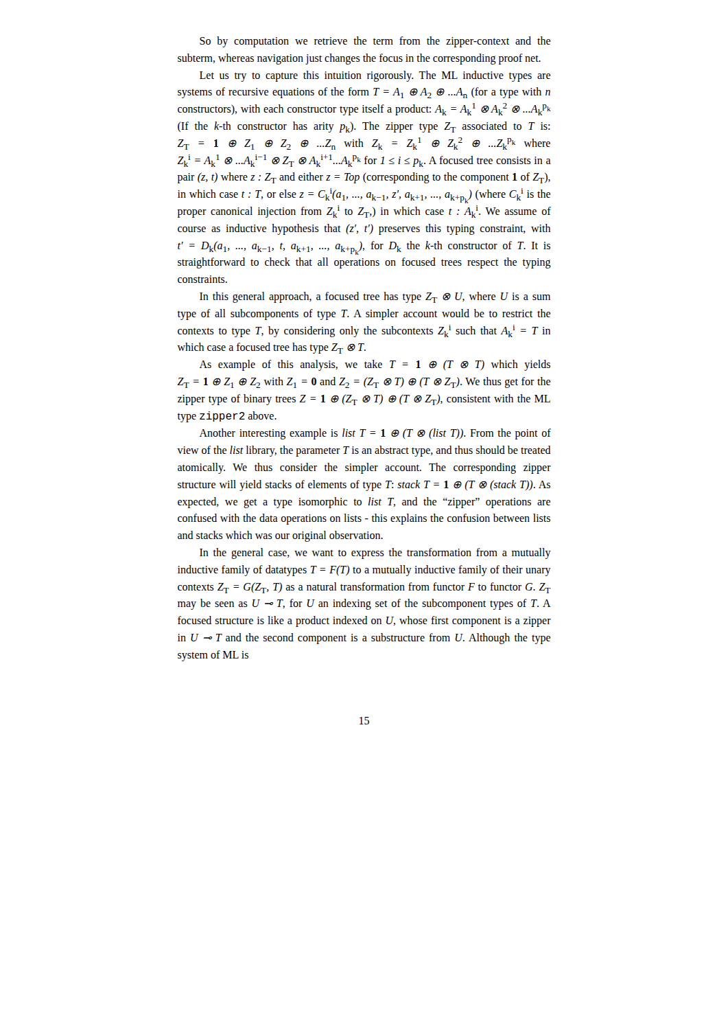So by computation we retrieve the term from the zipper-context and the subterm, whereas navigation just changes the focus in the corresponding proof net.
Let us try to capture this intuition rigorously. The ML inductive types are systems of recursive equations of the form T = A1 ⊕ A2 ⊕ ...An (for a type with n constructors), with each constructor type itself a product: Ak = Ak1 ⊗ Ak2 ⊗ ...Akpk (If the k-th constructor has arity pk). The zipper type ZT associated to T is: ZT = 1 ⊕ Z1 ⊕ Z2 ⊕ ...Zn with Zk = Zk1 ⊕ Zk2 ⊕ ...Zkpk where Zki = Ak1 ⊗ ...Aki−1 ⊗ ZT ⊗ Aki+1...Akpk for 1 ≤ i ≤ pk. A focused tree consists in a pair (z, t) where z : ZT and either z = Top (corresponding to the component 1 of ZT), in which case t : T, or else z = Cki(a1, ..., ak−1, z′, ak+1, ..., ak+pk) (where Cki is the proper canonical injection from Zki to ZT,) in which case t : Aki. We assume of course as inductive hypothesis that (z′, t′) preserves this typing constraint, with t′ = Dk(a1, ..., ak−1, t, ak+1, ..., ak+pk), for Dk the k-th constructor of T. It is straightforward to check that all operations on focused trees respect the typing constraints.
In this general approach, a focused tree has type ZT ⊗ U, where U is a sum type of all subcomponents of type T. A simpler account would be to restrict the contexts to type T, by considering only the subcontexts Zki such that Aki = T in which case a focused tree has type ZT ⊗ T.
As example of this analysis, we take T = 1 ⊕ (T ⊗ T) which yields ZT = 1 ⊕ Z1 ⊕ Z2 with Z1 = 0 and Z2 = (ZT ⊗ T) ⊕ (T ⊗ ZT). We thus get for the zipper type of binary trees Z = 1 ⊕ (ZT ⊗ T) ⊕ (T ⊗ ZT), consistent with the ML type zipper2 above.
Another interesting example is list T = 1 ⊕ (T ⊗ (list T)). From the point of view of the list library, the parameter T is an abstract type, and thus should be treated atomically. We thus consider the simpler account. The corresponding zipper structure will yield stacks of elements of type T: stack T = 1 ⊕ (T ⊗ (stack T)). As expected, we get a type isomorphic to list T, and the “zipper” operations are confused with the data operations on lists - this explains the confusion between lists and stacks which was our original observation.
In the general case, we want to express the transformation from a mutually inductive family of datatypes T = F(T) to a mutually inductive family of their unary contexts ZT = G(ZT, T) as a natural transformation from functor F to functor G. ZT may be seen as U ⊸ T, for U an indexing set of the subcomponent types of T. A focused structure is like a product indexed on U, whose first component is a zipper in U ⊸ T and the second component is a substructure from U. Although the type system of ML is
15